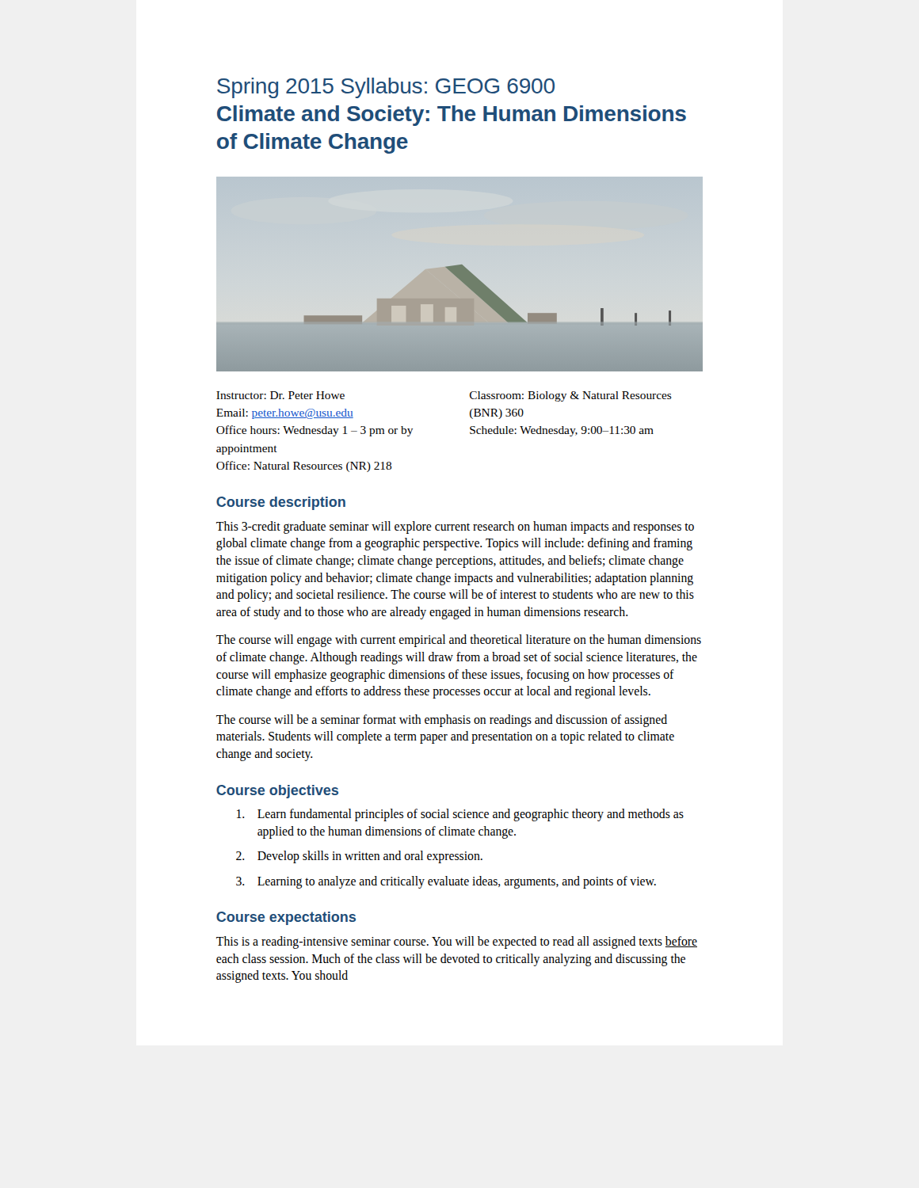Spring 2015 Syllabus: GEOG 6900 Climate and Society: The Human Dimensions of Climate Change
Instructor: Dr. Peter Howe
Email: peter.howe@usu.edu
Office hours: Wednesday 1 – 3 pm or by appointment
Office: Natural Resources (NR) 218
Classroom: Biology & Natural Resources (BNR) 360
Schedule: Wednesday, 9:00–11:30 am
Course description
This 3-credit graduate seminar will explore current research on human impacts and responses to global climate change from a geographic perspective. Topics will include: defining and framing the issue of climate change; climate change perceptions, attitudes, and beliefs; climate change mitigation policy and behavior; climate change impacts and vulnerabilities; adaptation planning and policy; and societal resilience. The course will be of interest to students who are new to this area of study and to those who are already engaged in human dimensions research.
The course will engage with current empirical and theoretical literature on the human dimensions of climate change. Although readings will draw from a broad set of social science literatures, the course will emphasize geographic dimensions of these issues, focusing on how processes of climate change and efforts to address these processes occur at local and regional levels.
The course will be a seminar format with emphasis on readings and discussion of assigned materials. Students will complete a term paper and presentation on a topic related to climate change and society.
Course objectives
Learn fundamental principles of social science and geographic theory and methods as applied to the human dimensions of climate change.
Develop skills in written and oral expression.
Learning to analyze and critically evaluate ideas, arguments, and points of view.
Course expectations
This is a reading-intensive seminar course. You will be expected to read all assigned texts before each class session. Much of the class will be devoted to critically analyzing and discussing the assigned texts. You should